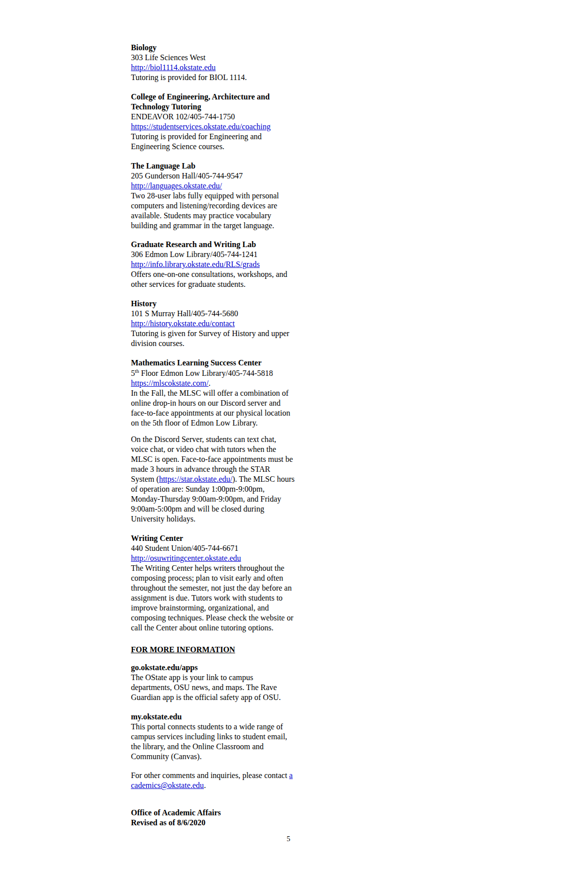Biology
303 Life Sciences West
http://biol1114.okstate.edu
Tutoring is provided for BIOL 1114.
College of Engineering, Architecture and Technology Tutoring
ENDEAVOR 102/405-744-1750
https://studentservices.okstate.edu/coaching
Tutoring is provided for Engineering and Engineering Science courses.
The Language Lab
205 Gunderson Hall/405-744-9547
http://languages.okstate.edu/
Two 28-user labs fully equipped with personal computers and listening/recording devices are available. Students may practice vocabulary building and grammar in the target language.
Graduate Research and Writing Lab
306 Edmon Low Library/405-744-1241
http://info.library.okstate.edu/RLS/grads
Offers one-on-one consultations, workshops, and other services for graduate students.
History
101 S Murray Hall/405-744-5680
http://history.okstate.edu/contact
Tutoring is given for Survey of History and upper division courses.
Mathematics Learning Success Center
5th Floor Edmon Low Library/405-744-5818
https://mlscokstate.com/.
In the Fall, the MLSC will offer a combination of online drop-in hours on our Discord server and face-to-face appointments at our physical location on the 5th floor of Edmon Low Library.
On the Discord Server, students can text chat, voice chat, or video chat with tutors when the MLSC is open. Face-to-face appointments must be made 3 hours in advance through the STAR System (https://star.okstate.edu/). The MLSC hours of operation are: Sunday 1:00pm-9:00pm, Monday-Thursday 9:00am-9:00pm, and Friday 9:00am-5:00pm and will be closed during University holidays.
Writing Center
440 Student Union/405-744-6671
http://osuwritingcenter.okstate.edu
The Writing Center helps writers throughout the composing process; plan to visit early and often throughout the semester, not just the day before an assignment is due. Tutors work with students to improve brainstorming, organizational, and composing techniques. Please check the website or call the Center about online tutoring options.
FOR MORE INFORMATION
go.okstate.edu/apps
The OState app is your link to campus departments, OSU news, and maps. The Rave Guardian app is the official safety app of OSU.
my.okstate.edu
This portal connects students to a wide range of campus services including links to student email, the library, and the Online Classroom and Community (Canvas).
For other comments and inquiries, please contact academics@okstate.edu.
Office of Academic Affairs
Revised as of 8/6/2020
5